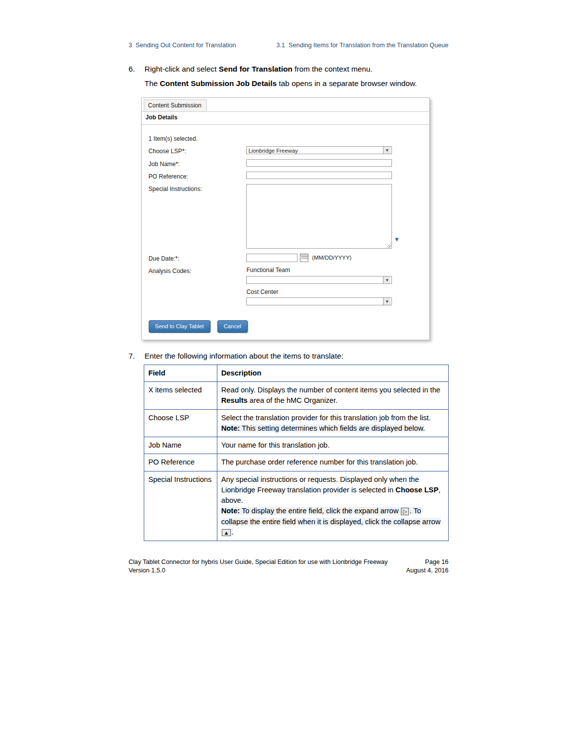3 Sending Out Content for Translation
3.1 Sending Items for Translation from the Translation Queue
6. Right-click and select Send for Translation from the context menu.
The Content Submission Job Details tab opens in a separate browser window.
Content Submission
Job Details
1 Item(s) selected.
Choose LSP*:
Lionbridge Freeway
Job Name*:
PO Reference:
Special Instructions:
▾
Due Date:*:
(MM/DD/YYYY)
Analysis Codes:
Functional Team
Cost Center
Send to Clay Tablet
Cancel
7. Enter the following information about the items to translate:
| Field | Description |
| --- | --- |
| X items selected | Read only. Displays the number of content items you selected in the Results area of the hMC Organizer. |
| Choose LSP | Select the translation provider for this translation job from the list. Note: This setting determines which fields are displayed below. |
| Job Name | Your name for this translation job. |
| PO Reference | The purchase order reference number for this translation job. |
| Special Instructions | Any special instructions or requests. Displayed only when the Lionbridge Freeway translation provider is selected in Choose LSP , above. Note: To display the entire field, click the expand arrow ▷ . To collapse the entire field when it is displayed, click the collapse arrow ▲ . |
Clay Tablet Connector for hybris User Guide, Special Edition for use with Lionbridge Freeway
Version 1.5.0
Page 16
August 4, 2016